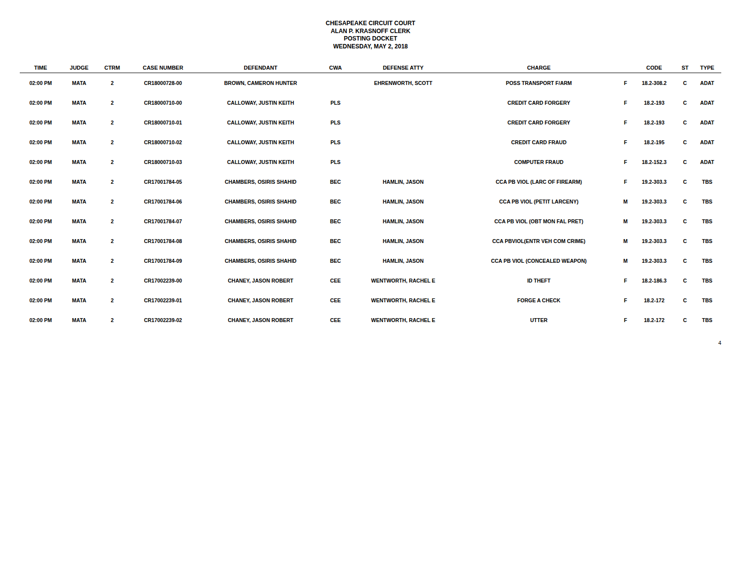CHESAPEAKE CIRCUIT COURT
ALAN P. KRASNOFF CLERK
POSTING DOCKET
WEDNESDAY, MAY 2, 2018
| TIME | JUDGE | CTRM | CASE NUMBER | DEFENDANT | CWA | DEFENSE ATTY | CHARGE | | CODE | ST | TYPE |
| --- | --- | --- | --- | --- | --- | --- | --- | --- | --- | --- | --- |
| 02:00 PM | MATA | 2 | CR18000728-00 | BROWN, CAMERON HUNTER | | EHRENWORTH, SCOTT | POSS TRANSPORT F/ARM | F | 18.2-308.2 | C | ADAT |
| 02:00 PM | MATA | 2 | CR18000710-00 | CALLOWAY, JUSTIN KEITH | PLS | | CREDIT CARD FORGERY | F | 18.2-193 | C | ADAT |
| 02:00 PM | MATA | 2 | CR18000710-01 | CALLOWAY, JUSTIN KEITH | PLS | | CREDIT CARD FORGERY | F | 18.2-193 | C | ADAT |
| 02:00 PM | MATA | 2 | CR18000710-02 | CALLOWAY, JUSTIN KEITH | PLS | | CREDIT CARD FRAUD | F | 18.2-195 | C | ADAT |
| 02:00 PM | MATA | 2 | CR18000710-03 | CALLOWAY, JUSTIN KEITH | PLS | | COMPUTER FRAUD | F | 18.2-152.3 | C | ADAT |
| 02:00 PM | MATA | 2 | CR17001784-05 | CHAMBERS, OSIRIS SHAHID | BEC | HAMLIN, JASON | CCA PB VIOL (LARC OF FIREARM) | F | 19.2-303.3 | C | TBS |
| 02:00 PM | MATA | 2 | CR17001784-06 | CHAMBERS, OSIRIS SHAHID | BEC | HAMLIN, JASON | CCA PB VIOL (PETIT LARCENY) | M | 19.2-303.3 | C | TBS |
| 02:00 PM | MATA | 2 | CR17001784-07 | CHAMBERS, OSIRIS SHAHID | BEC | HAMLIN, JASON | CCA PB VIOL (OBT MON FAL PRET) | M | 19.2-303.3 | C | TBS |
| 02:00 PM | MATA | 2 | CR17001784-08 | CHAMBERS, OSIRIS SHAHID | BEC | HAMLIN, JASON | CCA PBVIOL(ENTR VEH COM CRIME) | M | 19.2-303.3 | C | TBS |
| 02:00 PM | MATA | 2 | CR17001784-09 | CHAMBERS, OSIRIS SHAHID | BEC | HAMLIN, JASON | CCA PB VIOL (CONCEALED WEAPON) | M | 19.2-303.3 | C | TBS |
| 02:00 PM | MATA | 2 | CR17002239-00 | CHANEY, JASON ROBERT | CEE | WENTWORTH, RACHEL E | ID THEFT | F | 18.2-186.3 | C | TBS |
| 02:00 PM | MATA | 2 | CR17002239-01 | CHANEY, JASON ROBERT | CEE | WENTWORTH, RACHEL E | FORGE A CHECK | F | 18.2-172 | C | TBS |
| 02:00 PM | MATA | 2 | CR17002239-02 | CHANEY, JASON ROBERT | CEE | WENTWORTH, RACHEL E | UTTER | F | 18.2-172 | C | TBS |
4